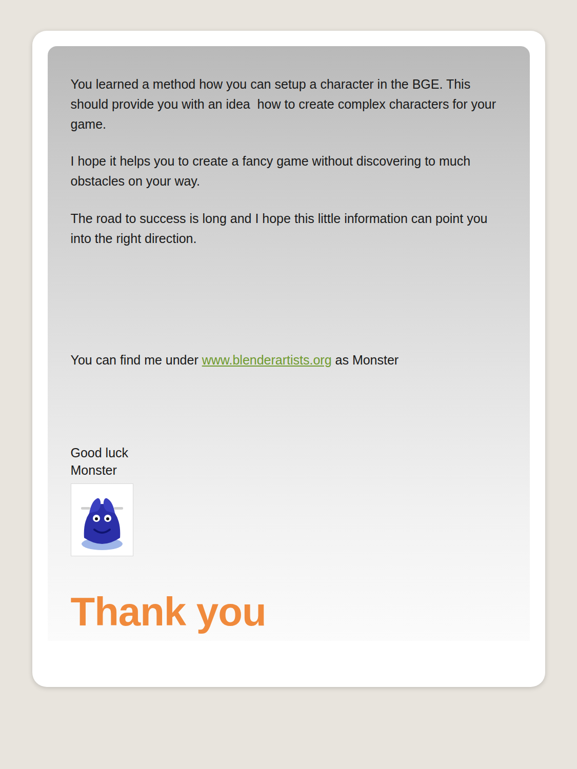You learned a method how you can setup a character in the BGE. This should provide you with an idea how to create complex characters for your game.
I hope it helps you to create a fancy game without discovering to much obstacles on your way.
The road to success is long and I hope this little information can point you into the right direction.
You can find me under www.blenderartists.org as Monster
Good luck
Monster
Thank you